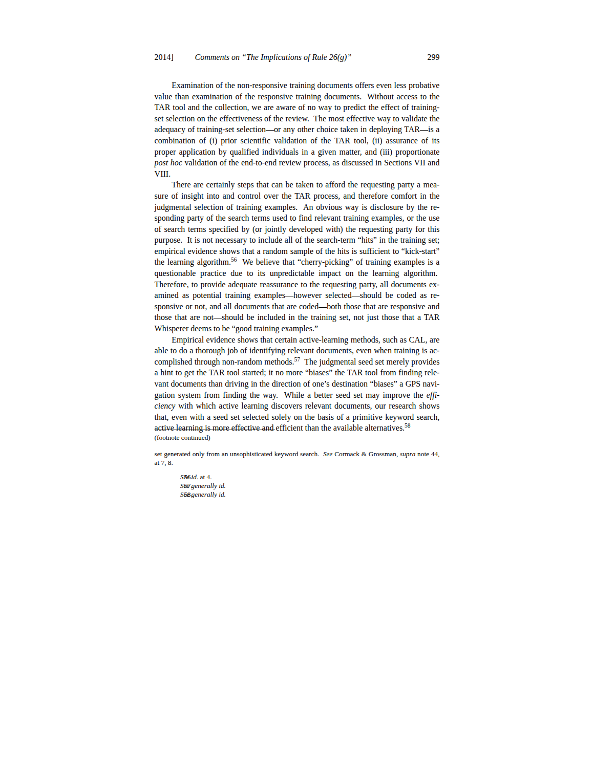2014] Comments on “The Implications of Rule 26(g)” 299
Examination of the non-responsive training documents offers even less probative value than examination of the responsive training documents. Without access to the TAR tool and the collection, we are aware of no way to predict the effect of training-set selection on the effectiveness of the review. The most effective way to validate the adequacy of training-set selection—or any other choice taken in deploying TAR—is a combination of (i) prior scientific validation of the TAR tool, (ii) assurance of its proper application by qualified individuals in a given matter, and (iii) proportionate post hoc validation of the end-to-end review process, as discussed in Sections VII and VIII.
There are certainly steps that can be taken to afford the requesting party a measure of insight into and control over the TAR process, and therefore comfort in the judgmental selection of training examples. An obvious way is disclosure by the responding party of the search terms used to find relevant training examples, or the use of search terms specified by (or jointly developed with) the requesting party for this purpose. It is not necessary to include all of the search-term “hits” in the training set; empirical evidence shows that a random sample of the hits is sufficient to “kick-start” the learning algorithm.56 We believe that “cherry-picking” of training examples is a questionable practice due to its unpredictable impact on the learning algorithm. Therefore, to provide adequate reassurance to the requesting party, all documents examined as potential training examples—however selected—should be coded as responsive or not, and all documents that are coded—both those that are responsive and those that are not—should be included in the training set, not just those that a TAR Whisperer deems to be “good training examples.”
Empirical evidence shows that certain active-learning methods, such as CAL, are able to do a thorough job of identifying relevant documents, even when training is accomplished through non-random methods.57 The judgmental seed set merely provides a hint to get the TAR tool started; it no more “biases” the TAR tool from finding relevant documents than driving in the direction of one’s destination “biases” a GPS navigation system from finding the way. While a better seed set may improve the efficiency with which active learning discovers relevant documents, our research shows that, even with a seed set selected solely on the basis of a primitive keyword search, active learning is more effective and efficient than the available alternatives.58
(footnote continued)
set generated only from an unsophisticated keyword search. See Cormack & Grossman, supra note 44, at 7, 8.
56. See id. at 4.
57. See generally id.
58. See generally id.